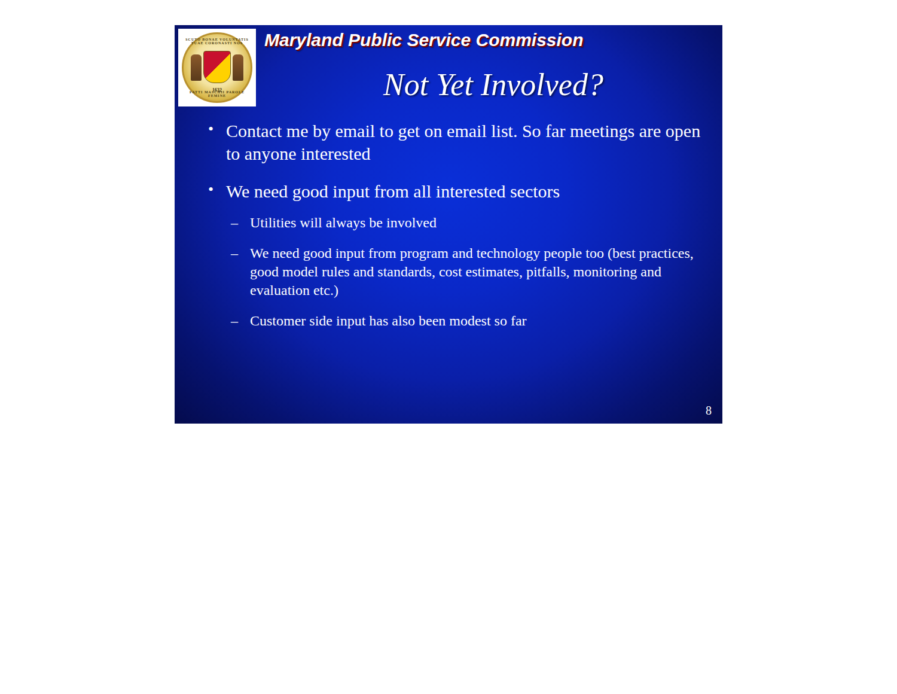SCUTO BONAE VOLUNTATIS TUAE CORONASTI NOS
1632
FATTI MASCHII PAROLE FEMINE
Maryland Public Service Commission
Not Yet Involved?
Contact me by email to get on email list. So far meetings are open to anyone interested
We need good input from all interested sectors
Utilities will always be involved
We need good input from program and technology people too (best practices, good model rules and standards, cost estimates, pitfalls, monitoring and evaluation etc.)
Customer side input has also been modest so far
8